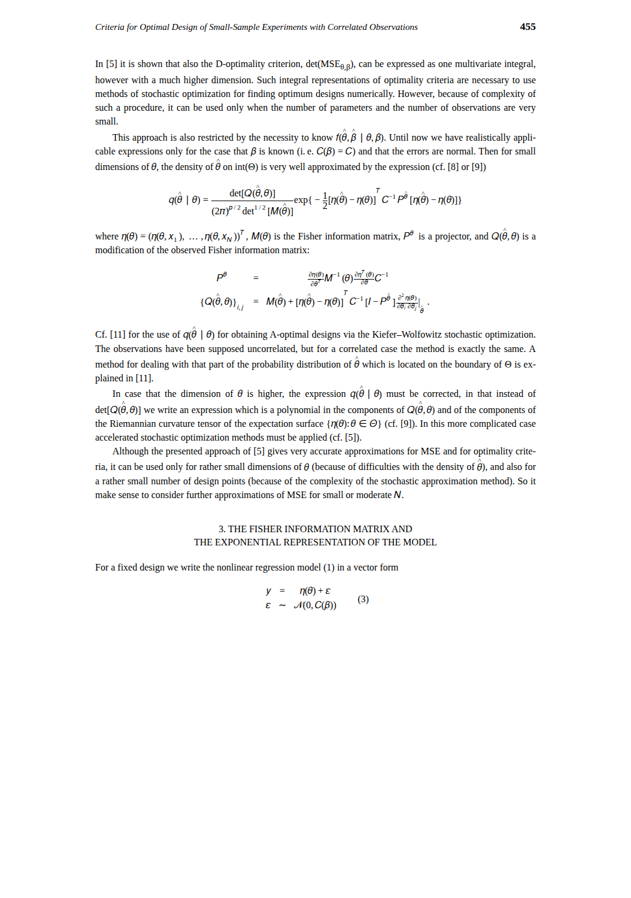Criteria for Optimal Design of Small-Sample Experiments with Correlated Observations 455
In [5] it is shown that also the D-optimality criterion, det(MSEθ,β), can be expressed as one multivariate integral, however with a much higher dimension. Such integral representations of optimality criteria are necessary to use methods of stochastic optimization for finding optimum designs numerically. However, because of complexity of such a procedure, it can be used only when the number of parameters and the number of observations are very small.
This approach is also restricted by the necessity to know f(θ^,β^∣θ,β). Until now we have realistically applicable expressions only for the case that β is known (i. e. C(β)=C) and that the errors are normal. Then for small dimensions of θ, the density of θ^ on int(Θ) is very well approximated by the expression (cf. [8] or [9])
q(θ^∣θ) = det[Q(θ^,θ)] (2π)p/2det1/2[M(θ^)] exp { −12 [η(θ^)−η(θ)] T C−1 Pθ^ [η(θ^)−η(θ)] }
where η(θ)=(η(θ,x1),…,η(θ,xN))T, M(θ) is the Fisher information matrix, Pθ is a projector, and Q(θ^,θ) is a modification of the observed Fisher information matrix:
Pθ = ∂η(θ)∂θT M−1(θ) ∂ηT(θ)∂θ C−1 {Q(θ^,θ)} i,j = M(θ^) + [η(θ^)−η(θ)] T C−1 [I−Pθ^] ∂2η(θ)∂θi∂θj| θ^ .
Cf. [11] for the use of q(θ^∣θ) for obtaining A-optimal designs via the Kiefer–Wolfowitz stochastic optimization. The observations have been supposed uncorrelated, but for a correlated case the method is exactly the same. A method for dealing with that part of the probability distribution of θ^ which is located on the boundary of Θ is explained in [11].
In case that the dimension of θ is higher, the expression q(θ^∣θ) must be corrected, in that instead of det[Q(θ^,θ)] we write an expression which is a polynomial in the components of Q(θ^,θ) and of the components of the Riemannian curvature tensor of the expectation surface {η(θ):θ∈Θ} (cf. [9]). In this more complicated case accelerated stochastic optimization methods must be applied (cf. [5]).
Although the presented approach of [5] gives very accurate approximations for MSE and for optimality criteria, it can be used only for rather small dimensions of θ (because of difficulties with the density of θ^), and also for a rather small number of design points (because of the complexity of the stochastic approximation method). So it make sense to consider further approximations of MSE for small or moderate N.
3. THE FISHER INFORMATION MATRIX AND
THE EXPONENTIAL REPRESENTATION OF THE MODEL
For a fixed design we write the nonlinear regression model (1) in a vector form
y = η(θ)+ε ε ∼ 𝒩(0,C(β)) (3)